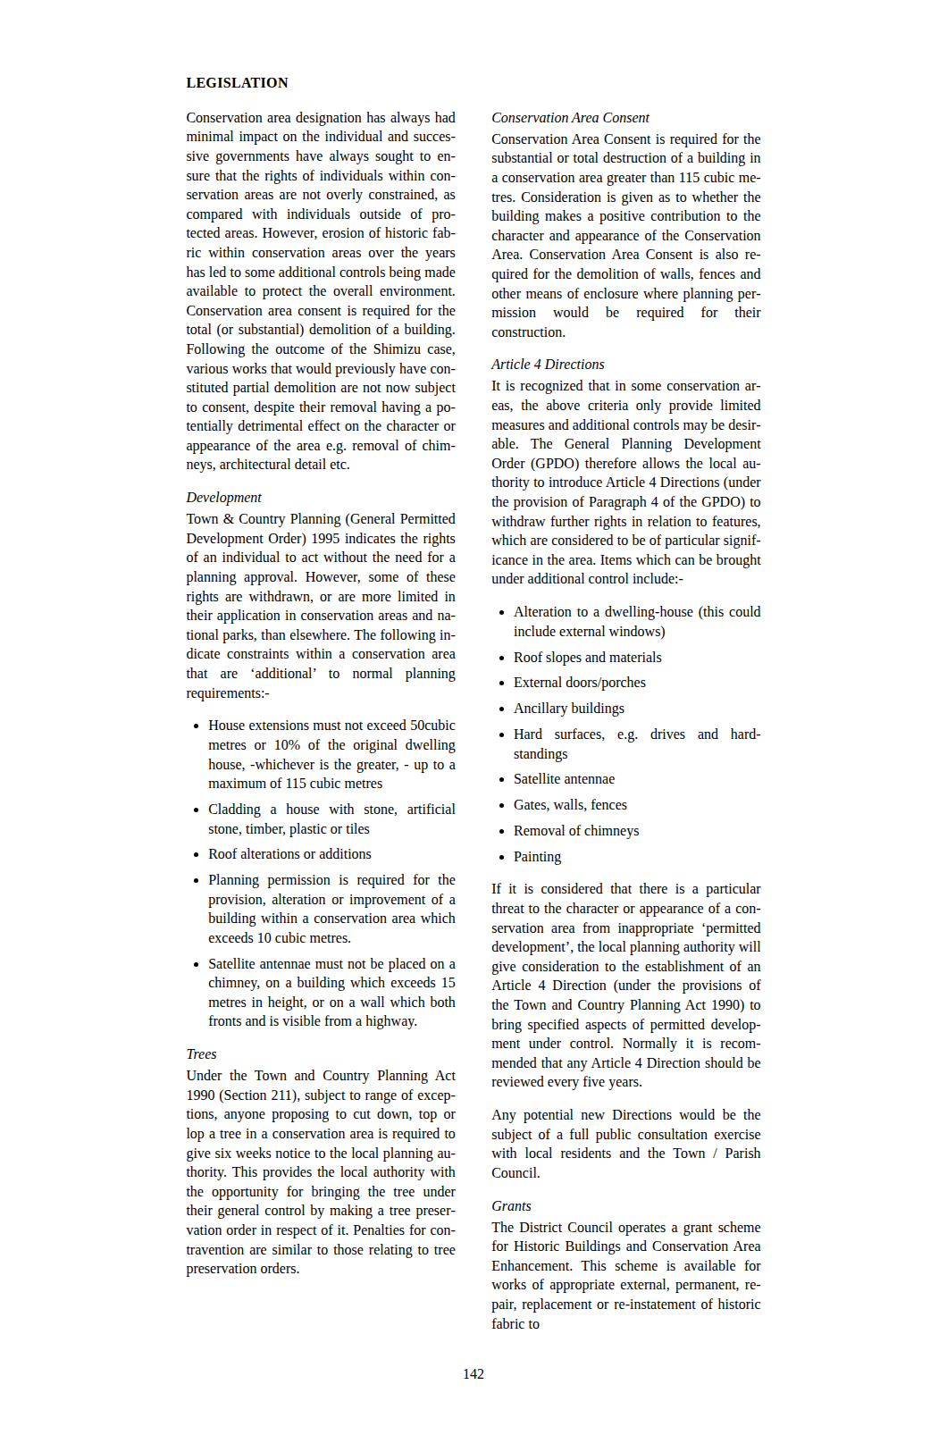LEGISLATION
Conservation area designation has always had minimal impact on the individual and successive governments have always sought to ensure that the rights of individuals within conservation areas are not overly constrained, as compared with individuals outside of protected areas. However, erosion of historic fabric within conservation areas over the years has led to some additional controls being made available to protect the overall environment. Conservation area consent is required for the total (or substantial) demolition of a building. Following the outcome of the Shimizu case, various works that would previously have constituted partial demolition are not now subject to consent, despite their removal having a potentially detrimental effect on the character or appearance of the area e.g. removal of chimneys, architectural detail etc.
Development
Town & Country Planning (General Permitted Development Order) 1995 indicates the rights of an individual to act without the need for a planning approval. However, some of these rights are withdrawn, or are more limited in their application in conservation areas and national parks, than elsewhere. The following indicate constraints within a conservation area that are ‘additional’ to normal planning requirements:-
House extensions must not exceed 50cubic metres or 10% of the original dwelling house, -whichever is the greater, - up to a maximum of 115 cubic metres
Cladding a house with stone, artificial stone, timber, plastic or tiles
Roof alterations or additions
Planning permission is required for the provision, alteration or improvement of a building within a conservation area which exceeds 10 cubic metres.
Satellite antennae must not be placed on a chimney, on a building which exceeds 15 metres in height, or on a wall which both fronts and is visible from a highway.
Trees
Under the Town and Country Planning Act 1990 (Section 211), subject to range of exceptions, anyone proposing to cut down, top or lop a tree in a conservation area is required to give six weeks notice to the local planning authority. This provides the local authority with the opportunity for bringing the tree under their general control by making a tree preservation order in respect of it. Penalties for contravention are similar to those relating to tree preservation orders.
Conservation Area Consent
Conservation Area Consent is required for the substantial or total destruction of a building in a conservation area greater than 115 cubic metres. Consideration is given as to whether the building makes a positive contribution to the character and appearance of the Conservation Area. Conservation Area Consent is also required for the demolition of walls, fences and other means of enclosure where planning permission would be required for their construction.
Article 4 Directions
It is recognized that in some conservation areas, the above criteria only provide limited measures and additional controls may be desirable. The General Planning Development Order (GPDO) therefore allows the local authority to introduce Article 4 Directions (under the provision of Paragraph 4 of the GPDO) to withdraw further rights in relation to features, which are considered to be of particular significance in the area. Items which can be brought under additional control include:-
Alteration to a dwelling-house (this could include external windows)
Roof slopes and materials
External doors/porches
Ancillary buildings
Hard surfaces, e.g. drives and hard-standings
Satellite antennae
Gates, walls, fences
Removal of chimneys
Painting
If it is considered that there is a particular threat to the character or appearance of a conservation area from inappropriate ‘permitted development’, the local planning authority will give consideration to the establishment of an Article 4 Direction (under the provisions of the Town and Country Planning Act 1990) to bring specified aspects of permitted development under control. Normally it is recommended that any Article 4 Direction should be reviewed every five years.
Any potential new Directions would be the subject of a full public consultation exercise with local residents and the Town / Parish Council.
Grants
The District Council operates a grant scheme for Historic Buildings and Conservation Area Enhancement. This scheme is available for works of appropriate external, permanent, repair, replacement or re-instatement of historic fabric to
142